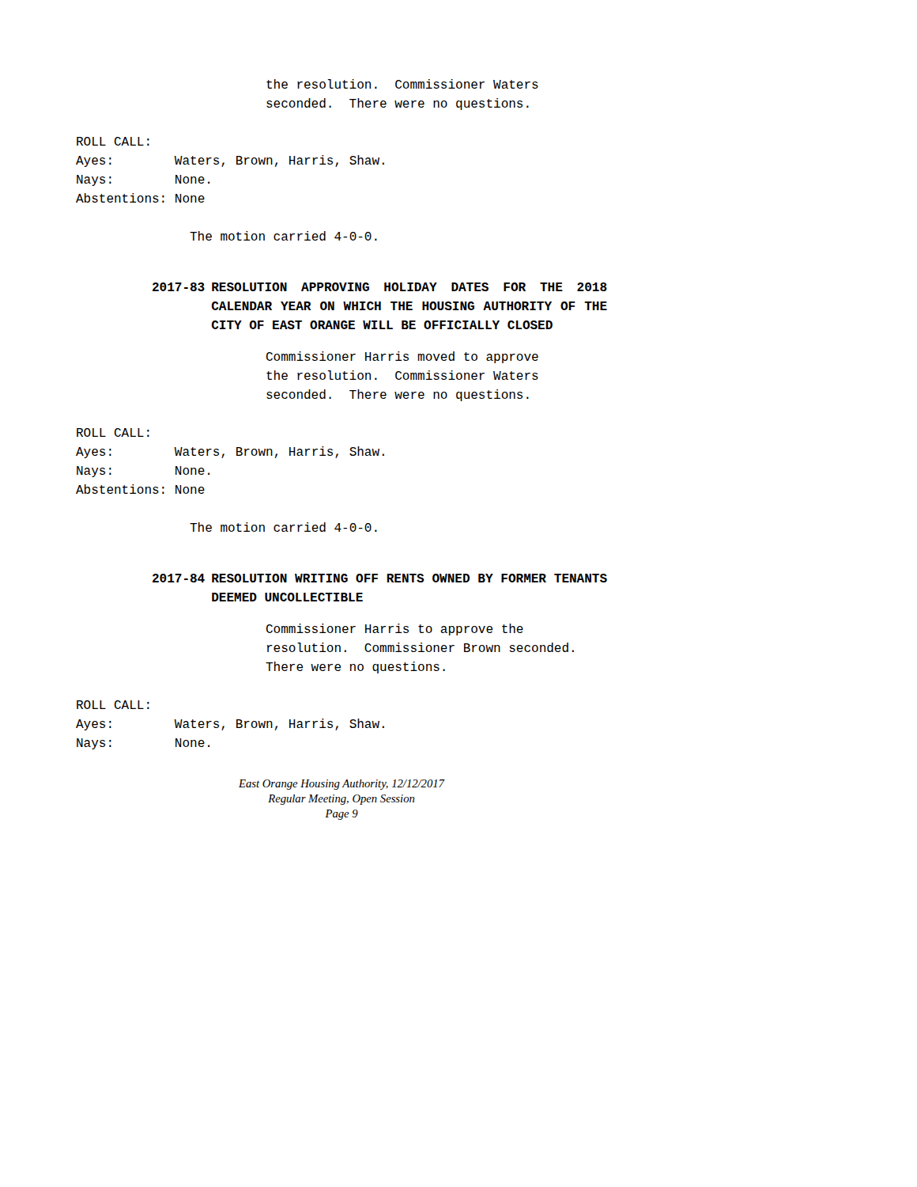the resolution. Commissioner Waters
seconded. There were no questions.
ROLL CALL:
Ayes: Waters, Brown, Harris, Shaw.
Nays: None.
Abstentions: None
The motion carried 4-0-0.
2017-83 RESOLUTION APPROVING HOLIDAY DATES FOR THE 2018 CALENDAR YEAR ON WHICH THE HOUSING AUTHORITY OF THE CITY OF EAST ORANGE WILL BE OFFICIALLY CLOSED
Commissioner Harris moved to approve
the resolution. Commissioner Waters
seconded. There were no questions.
ROLL CALL:
Ayes: Waters, Brown, Harris, Shaw.
Nays: None.
Abstentions: None
The motion carried 4-0-0.
2017-84 RESOLUTION WRITING OFF RENTS OWNED BY FORMER TENANTS DEEMED UNCOLLECTIBLE
Commissioner Harris to approve the
resolution. Commissioner Brown seconded.
There were no questions.
ROLL CALL:
Ayes: Waters, Brown, Harris, Shaw.
Nays: None.
East Orange Housing Authority, 12/12/2017
Regular Meeting, Open Session
Page 9